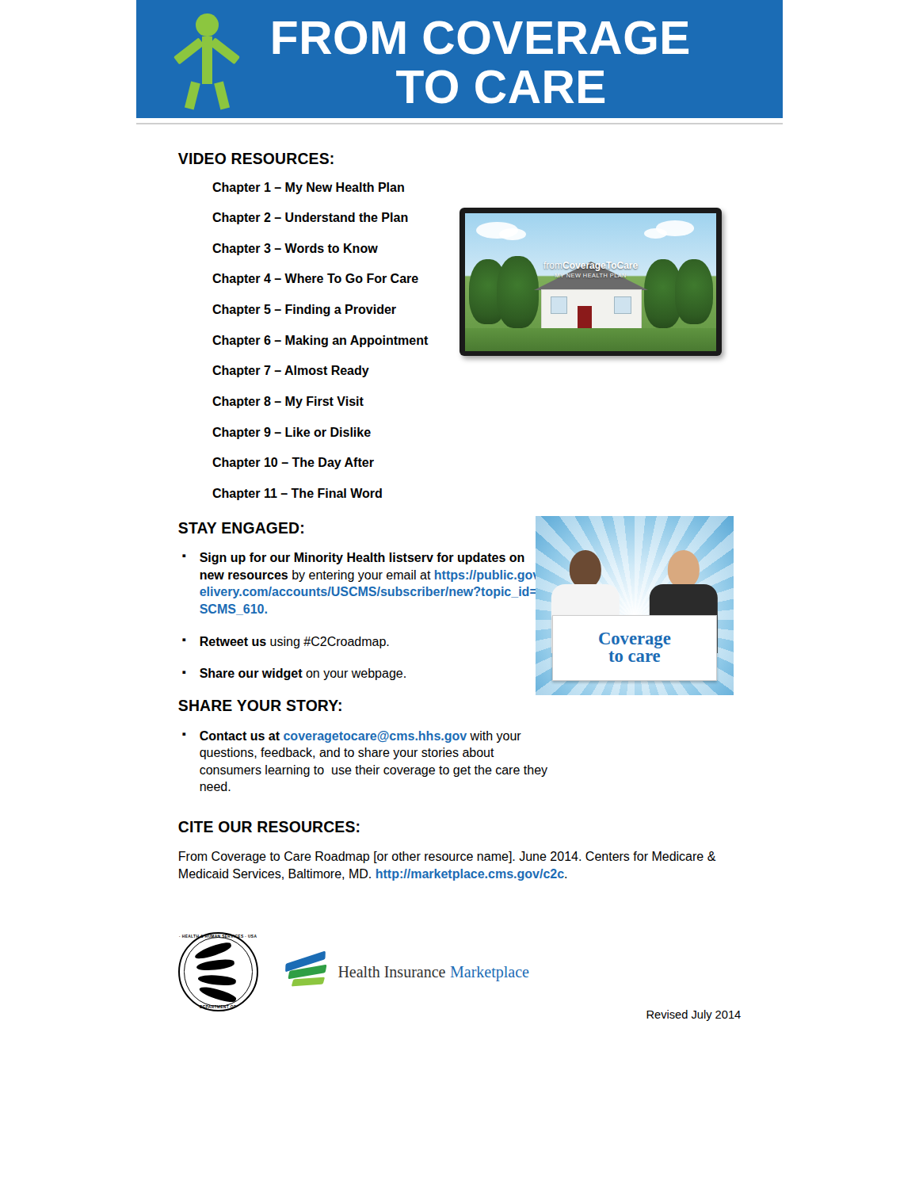FROM COVERAGETO CARE
VIDEO RESOURCES:
Chapter 1 – My New Health Plan
Chapter 2 – Understand the Plan
Chapter 3 – Words to Know
Chapter 4 – Where To Go For Care
Chapter 5 – Finding a Provider
Chapter 6 – Making an Appointment
Chapter 7 – Almost Ready
Chapter 8 – My First Visit
Chapter 9 – Like or Dislike
Chapter 10 – The Day After
Chapter 11 – The Final Word
from CoverageToCare
MY NEW HEALTH PLAN
STAY ENGAGED:
Sign up for our Minority Health listserv for updates on new resources by entering your email at https://public.govdelivery.com/accounts/USCMS/subscriber/new?topic_id=USCMS_610.
Retweet us using #C2Croadmap.
Share our widget on your webpage.
Coverage
to care
SHARE YOUR STORY:
Contact us at coveragetocare@cms.hhs.gov with your questions, feedback, and to share your stories about consumers learning to use their coverage to get the care they need.
CITE OUR RESOURCES:
From Coverage to Care Roadmap [or other resource name]. June 2014. Centers for Medicare & Medicaid Services, Baltimore, MD. http://marketplace.cms.gov/c2c.
· HEALTH & HUMAN SERVICES · USA
DEPARTMENT OF
Health Insurance Marketplace
Revised July 2014